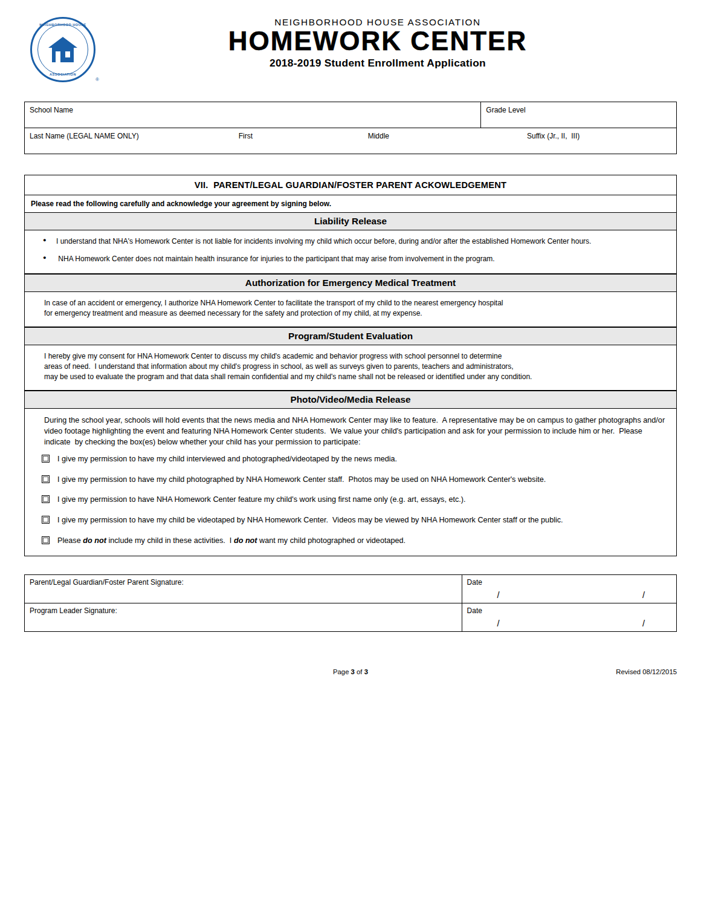NEIGHBORHOOD HOUSE
ASSOCIATION
®
NEIGHBORHOOD HOUSE ASSOCIATION
HOMEWORK CENTER
2018-2019 Student Enrollment Application
| School Name | Grade Level |
| Last Name (LEGAL NAME ONLY) First Middle Suffix (Jr., II, III) |
VII. PARENT/LEGAL GUARDIAN/FOSTER PARENT ACKOWLEDGEMENT
Please read the following carefully and acknowledge your agreement by signing below.
Liability Release
I understand that NHA's Homework Center is not liable for incidents involving my child which occur before, during and/or after the established Homework Center hours.
NHA Homework Center does not maintain health insurance for injuries to the participant that may arise from involvement in the program.
Authorization for Emergency Medical Treatment
In case of an accident or emergency, I authorize NHA Homework Center to facilitate the transport of my child to the nearest emergency hospital
for emergency treatment and measure as deemed necessary for the safety and protection of my child, at my expense.
Program/Student Evaluation
I hereby give my consent for HNA Homework Center to discuss my child's academic and behavior progress with school personnel to determine
areas of need. I understand that information about my child's progress in school, as well as surveys given to parents, teachers and administrators,
may be used to evaluate the program and that data shall remain confidential and my child's name shall not be released or identified under any condition.
Photo/Video/Media Release
During the school year, schools will hold events that the news media and NHA Homework Center may like to feature. A representative may be on campus to gather photographs and/or video footage highlighting the event and featuring NHA Homework Center students. We value your child's participation and ask for your permission to include him or her. Please indicate by checking the box(es) below whether your child has your permission to participate:
I give my permission to have my child interviewed and photographed/videotaped by the news media.
I give my permission to have my child photographed by NHA Homework Center staff. Photos may be used on NHA Homework Center's website.
I give my permission to have NHA Homework Center feature my child's work using first name only (e.g. art, essays, etc.).
I give my permission to have my child be videotaped by NHA Homework Center. Videos may be viewed by NHA Homework Center staff or the public.
Please do not include my child in these activities. I do not want my child photographed or videotaped.
| Parent/Legal Guardian/Foster Parent Signature: | Date / / |
| Program Leader Signature: | Date / / |
Page 3 of 3
Revised 08/12/2015